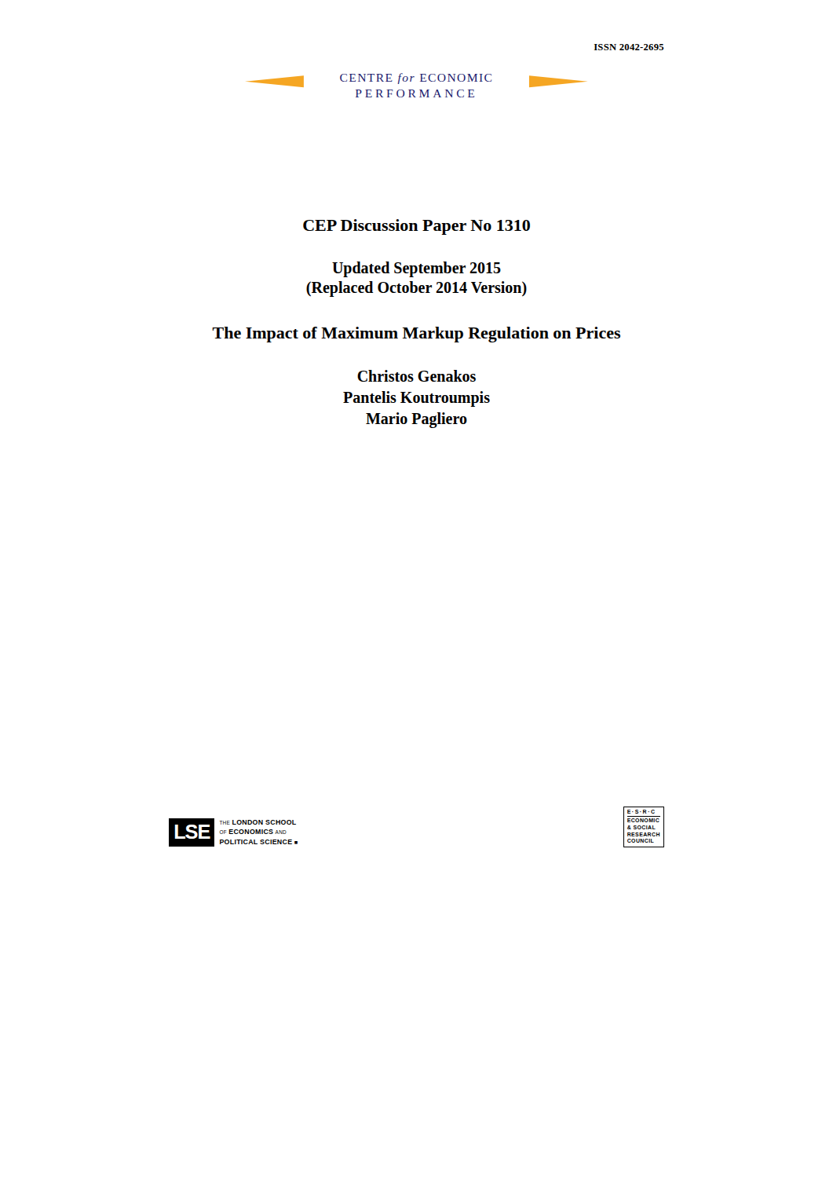ISSN 2042-2695
CENTRE for ECONOMIC PERFORMANCE
CEP Discussion Paper No 1310
Updated September 2015
(Replaced October 2014 Version)
The Impact of Maximum Markup Regulation on Prices
Christos Genakos
Pantelis Koutroumpis
Mario Pagliero
LSE
THE LONDON SCHOOL
OF ECONOMICS AND
POLITICAL SCIENCE ■
E·S·R·C
ECONOMIC
& SOCIAL
RESEARCH
COUNCIL